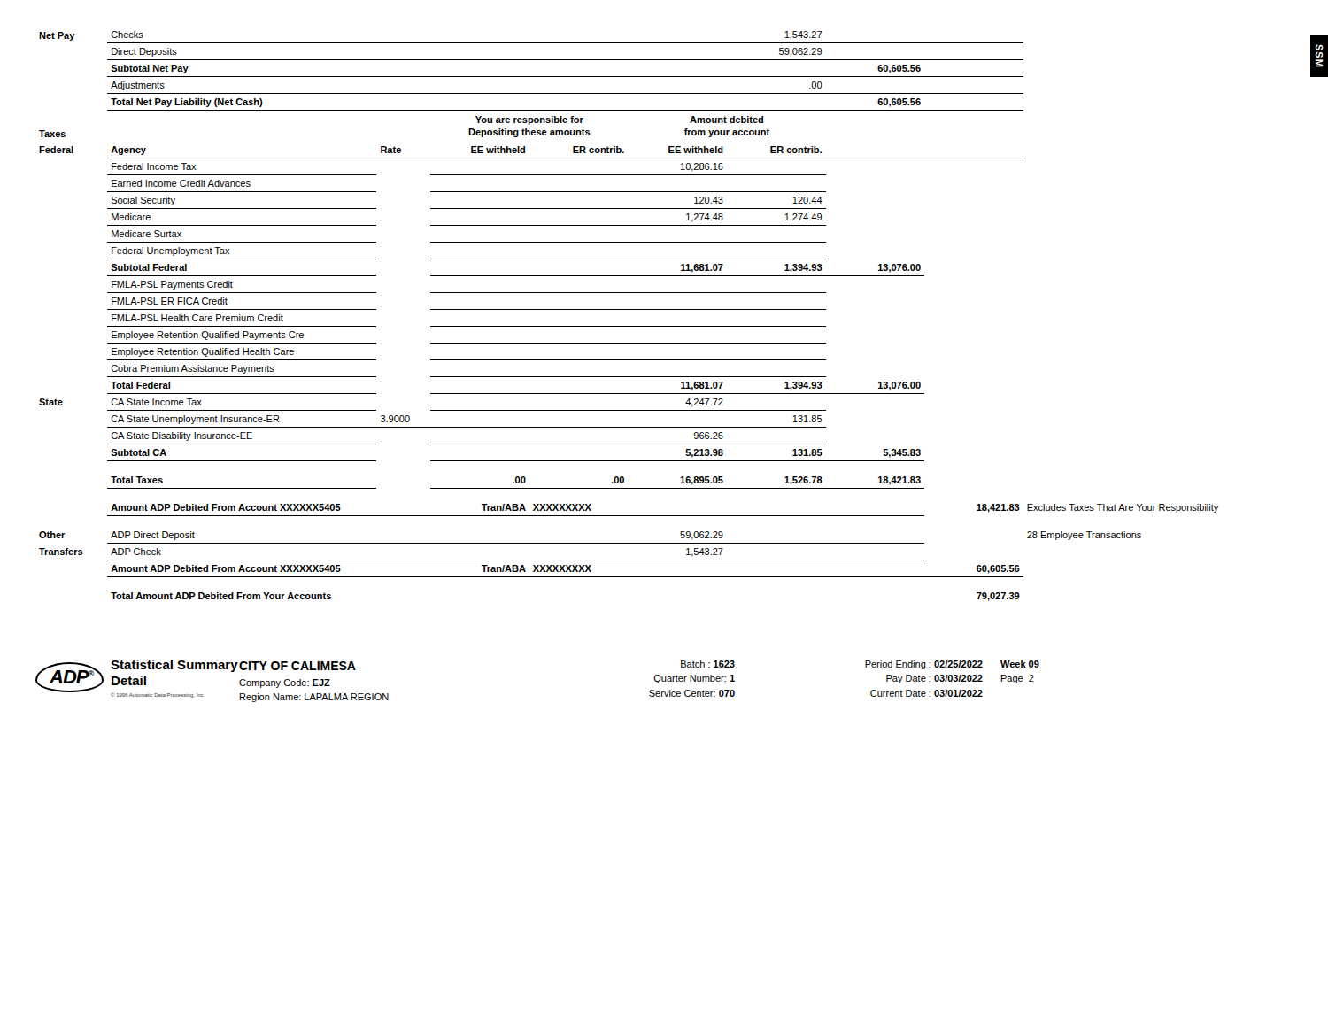SSM
| Net Pay | Checks | | | | | 1,543.27 | | | |
| | Direct Deposits | | | | | 59,062.29 | | | |
| | Subtotal Net Pay | | | | | | 60,605.56 | | |
| | Adjustments | | | | | .00 | | | |
| | Total Net Pay Liability (Net Cash) | | | | | | 60,605.56 | | |
| Taxes | | | You are responsible for Depositing these amounts | Amount debited from your account | | | |
| Federal | Agency | Rate | EE withheld | ER contrib. | EE withheld | ER contrib. | | | |
| | Federal Income Tax | | | | 10,286.16 | | | | |
| | Earned Income Credit Advances | | | | | | | | |
| | Social Security | | | | 120.43 | 120.44 | | | |
| | Medicare | | | | 1,274.48 | 1,274.49 | | | |
| | Medicare Surtax | | | | | | | | |
| | Federal Unemployment Tax | | | | | | | | |
| | Subtotal Federal | | | | 11,681.07 | 1,394.93 | 13,076.00 | | |
| | FMLA-PSL Payments Credit | | | | | | | | |
| | FMLA-PSL ER FICA Credit | | | | | | | | |
| | FMLA-PSL Health Care Premium Credit | | | | | | | | |
| | Employee Retention Qualified Payments Cre | | | | | | | | |
| | Employee Retention Qualified Health Care | | | | | | | | |
| | Cobra Premium Assistance Payments | | | | | | | | |
| | Total Federal | | | | 11,681.07 | 1,394.93 | 13,076.00 | | |
| State | CA State Income Tax | | | | 4,247.72 | | | | |
| | CA State Unemployment Insurance-ER | 3.9000 | | | | 131.85 | | | |
| | CA State Disability Insurance-EE | | | | 966.26 | | | | |
| | Subtotal CA | | | | 5,213.98 | 131.85 | 5,345.83 | | |
| | Total Taxes | | .00 | .00 | 16,895.05 | 1,526.78 | 18,421.83 | | |
| | Amount ADP Debited From Account XXXXXX5405 | | Tran/ABA | XXXXXXXXX | | | | 18,421.83 | Excludes Taxes That Are Your Responsibility |
| Other | ADP Direct Deposit | | | | 59,062.29 | | | | 28 Employee Transactions |
| Transfers | ADP Check | | | | 1,543.27 | | | | |
| | Amount ADP Debited From Account XXXXXX5405 | | Tran/ABA | XXXXXXXXX | | | | 60,605.56 | |
| | Total Amount ADP Debited From Your Accounts | | | | | | | 79,027.39 | |
ADP®
Statistical Summary
Detail
© 1996 Automatic Data Processing, Inc.
CITY OF CALIMESA
Company Code: EJZ
Region Name: LAPALMA REGION
Batch : 1623
Quarter Number: 1
Service Center: 070
Period Ending : 02/25/2022
Pay Date : 03/03/2022
Current Date : 03/01/2022
Week 09
Page 2